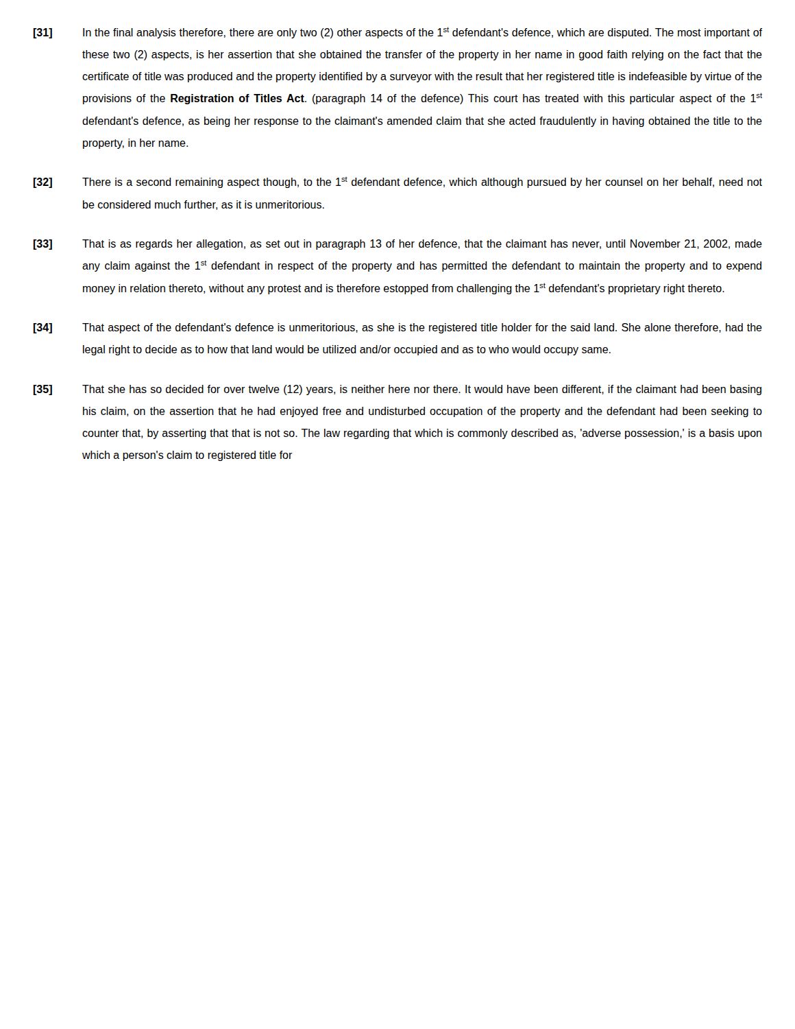[31]
In the final analysis therefore, there are only two (2) other aspects of the 1st defendant's defence, which are disputed. The most important of these two (2) aspects, is her assertion that she obtained the transfer of the property in her name in good faith relying on the fact that the certificate of title was produced and the property identified by a surveyor with the result that her registered title is indefeasible by virtue of the provisions of the Registration of Titles Act. (paragraph 14 of the defence) This court has treated with this particular aspect of the 1st defendant's defence, as being her response to the claimant's amended claim that she acted fraudulently in having obtained the title to the property, in her name.
[32]
There is a second remaining aspect though, to the 1st defendant defence, which although pursued by her counsel on her behalf, need not be considered much further, as it is unmeritorious.
[33]
That is as regards her allegation, as set out in paragraph 13 of her defence, that the claimant has never, until November 21, 2002, made any claim against the 1st defendant in respect of the property and has permitted the defendant to maintain the property and to expend money in relation thereto, without any protest and is therefore estopped from challenging the 1st defendant's proprietary right thereto.
[34]
That aspect of the defendant's defence is unmeritorious, as she is the registered title holder for the said land. She alone therefore, had the legal right to decide as to how that land would be utilized and/or occupied and as to who would occupy same.
[35]
That she has so decided for over twelve (12) years, is neither here nor there. It would have been different, if the claimant had been basing his claim, on the assertion that he had enjoyed free and undisturbed occupation of the property and the defendant had been seeking to counter that, by asserting that that is not so. The law regarding that which is commonly described as, 'adverse possession,' is a basis upon which a person's claim to registered title for